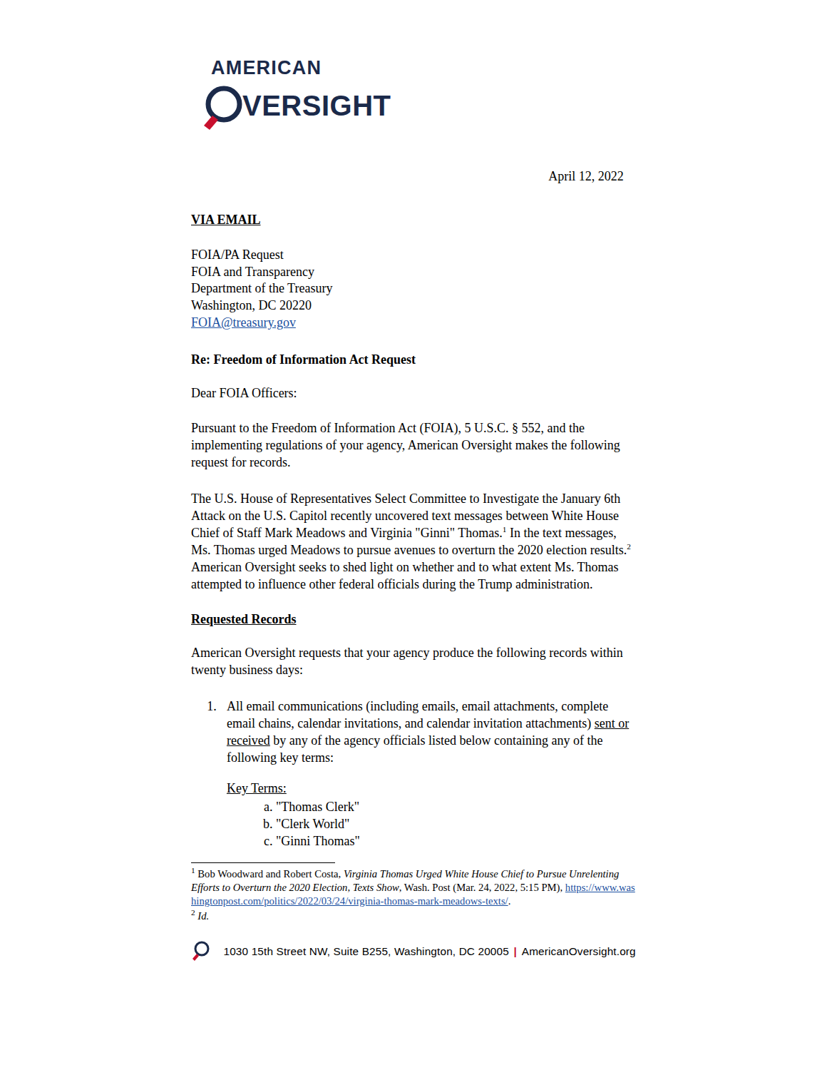AMERICAN VERSIGHT
April 12, 2022
VIA EMAIL
FOIA/PA Request
FOIA and Transparency
Department of the Treasury
Washington, DC 20220
FOIA@treasury.gov
Re: Freedom of Information Act Request
Dear FOIA Officers:
Pursuant to the Freedom of Information Act (FOIA), 5 U.S.C. § 552, and the implementing regulations of your agency, American Oversight makes the following request for records.
The U.S. House of Representatives Select Committee to Investigate the January 6th Attack on the U.S. Capitol recently uncovered text messages between White House Chief of Staff Mark Meadows and Virginia "Ginni" Thomas.1 In the text messages, Ms. Thomas urged Meadows to pursue avenues to overturn the 2020 election results.2 American Oversight seeks to shed light on whether and to what extent Ms. Thomas attempted to influence other federal officials during the Trump administration.
Requested Records
American Oversight requests that your agency produce the following records within twenty business days:
All email communications (including emails, email attachments, complete email chains, calendar invitations, and calendar invitation attachments) sent or received by any of the agency officials listed below containing any of the following key terms: Key Terms:
"Thomas Clerk"
"Clerk World"
"Ginni Thomas"
1 Bob Woodward and Robert Costa, Virginia Thomas Urged White House Chief to Pursue Unrelenting Efforts to Overturn the 2020 Election, Texts Show, Wash. Post (Mar. 24, 2022, 5:15 PM), https://www.washingtonpost.com/politics/2022/03/24/virginia-thomas-mark-meadows-texts/.
2 Id.
1030 15th Street NW, Suite B255, Washington, DC 20005 | AmericanOversight.org